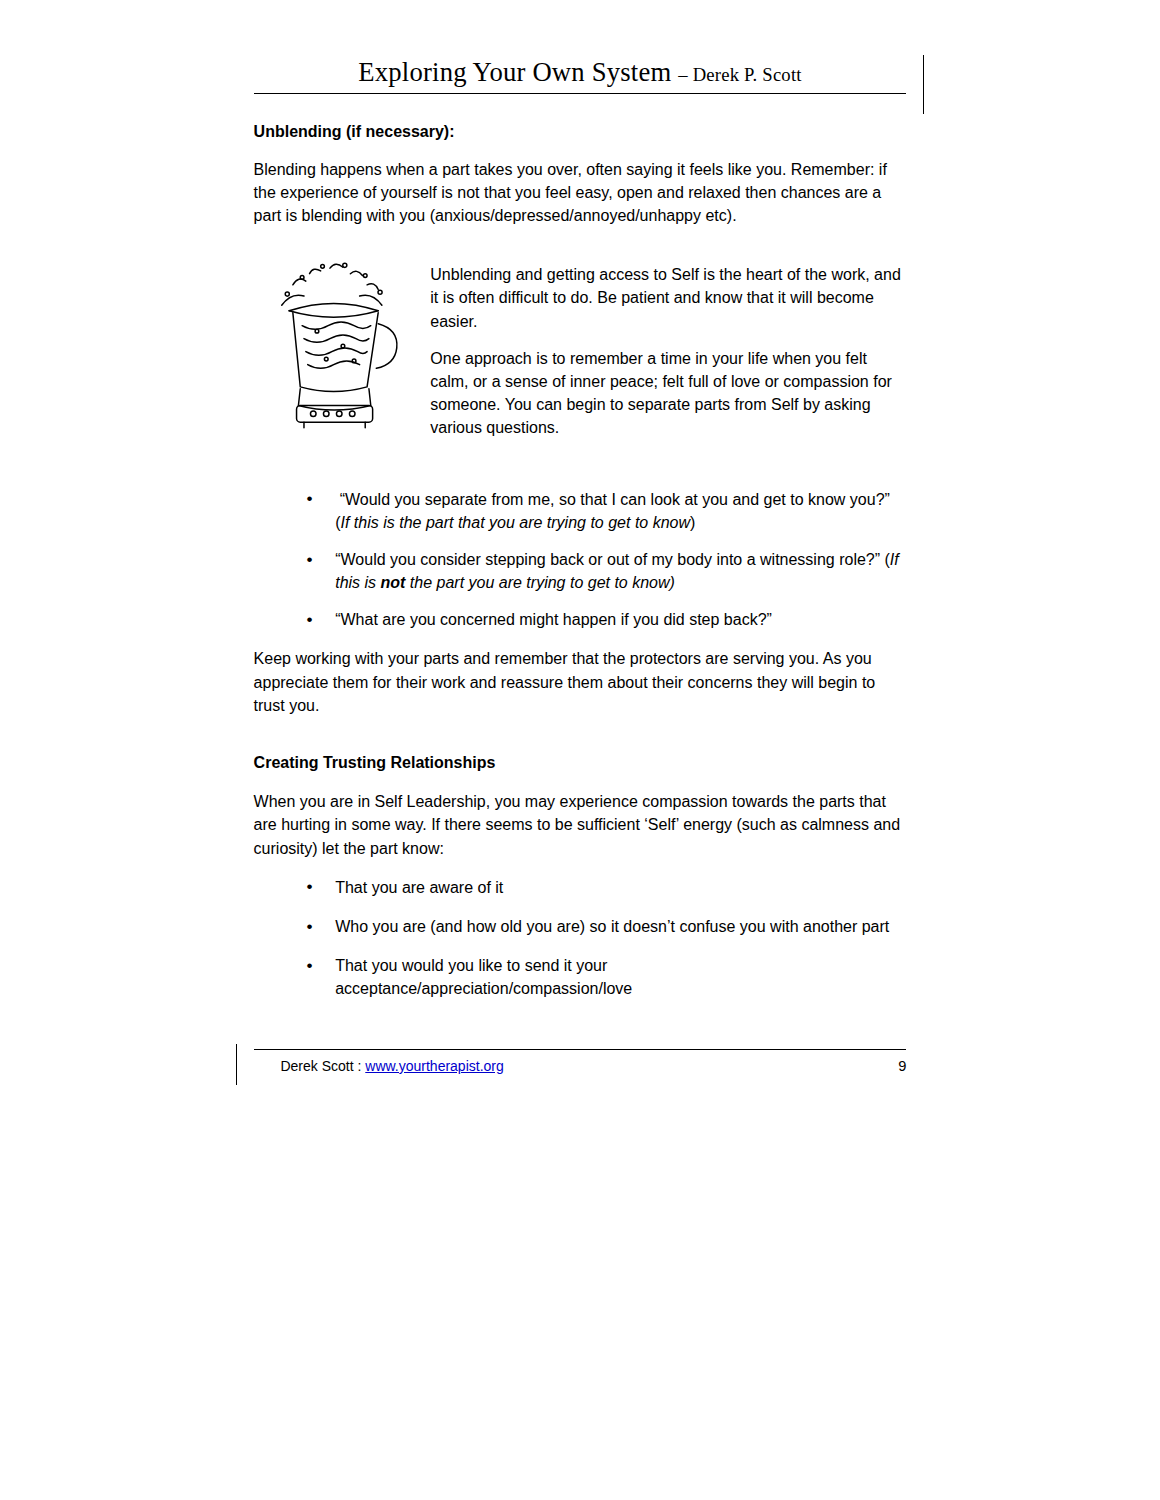Exploring Your Own System – Derek P. Scott
Unblending (if necessary):
Blending happens when a part takes you over, often saying it feels like you. Remember: if the experience of yourself is not that you feel easy, open and relaxed then chances are a part is blending with you (anxious/depressed/annoyed/unhappy etc).
Unblending and getting access to Self is the heart of the work, and it is often difficult to do. Be patient and know that it will become easier.
One approach is to remember a time in your life when you felt calm, or a sense of inner peace; felt full of love or compassion for someone. You can begin to separate parts from Self by asking various questions.
“Would you separate from me, so that I can look at you and get to know you?” (If this is the part that you are trying to get to know)
“Would you consider stepping back or out of my body into a witnessing role?” (If this is not the part you are trying to get to know)
“What are you concerned might happen if you did step back?”
Keep working with your parts and remember that the protectors are serving you. As you appreciate them for their work and reassure them about their concerns they will begin to trust you.
Creating Trusting Relationships
When you are in Self Leadership, you may experience compassion towards the parts that are hurting in some way. If there seems to be sufficient ‘Self’ energy (such as calmness and curiosity) let the part know:
That you are aware of it
Who you are (and how old you are) so it doesn’t confuse you with another part
That you would you like to send it your acceptance/appreciation/compassion/love
Derek Scott : www.yourtherapist.org
9